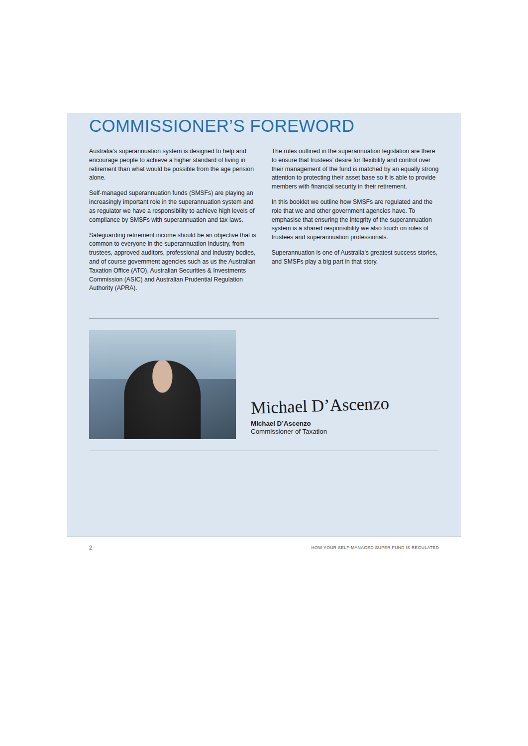COMMISSIONER’S FOREWORD
Australia’s superannuation system is designed to help and encourage people to achieve a higher standard of living in retirement than what would be possible from the age pension alone.
Self-managed superannuation funds (SMSFs) are playing an increasingly important role in the superannuation system and as regulator we have a responsibility to achieve high levels of compliance by SMSFs with superannuation and tax laws.
Safeguarding retirement income should be an objective that is common to everyone in the superannuation industry, from trustees, approved auditors, professional and industry bodies, and of course government agencies such as us the Australian Taxation Office (ATO), Australian Securities & Investments Commission (ASIC) and Australian Prudential Regulation Authority (APRA).
The rules outlined in the superannuation legislation are there to ensure that trustees’ desire for flexibility and control over their management of the fund is matched by an equally strong attention to protecting their asset base so it is able to provide members with financial security in their retirement.
In this booklet we outline how SMSFs are regulated and the role that we and other government agencies have. To emphasise that ensuring the integrity of the superannuation system is a shared responsibility we also touch on roles of trustees and superannuation professionals.
Superannuation is one of Australia’s greatest success stories, and SMSFs play a big part in that story.
Michael D’Ascenzo
Michael D’Ascenzo
Commissioner of Taxation
2
HOW YOUR SELF-MANAGED SUPER FUND IS REGULATED